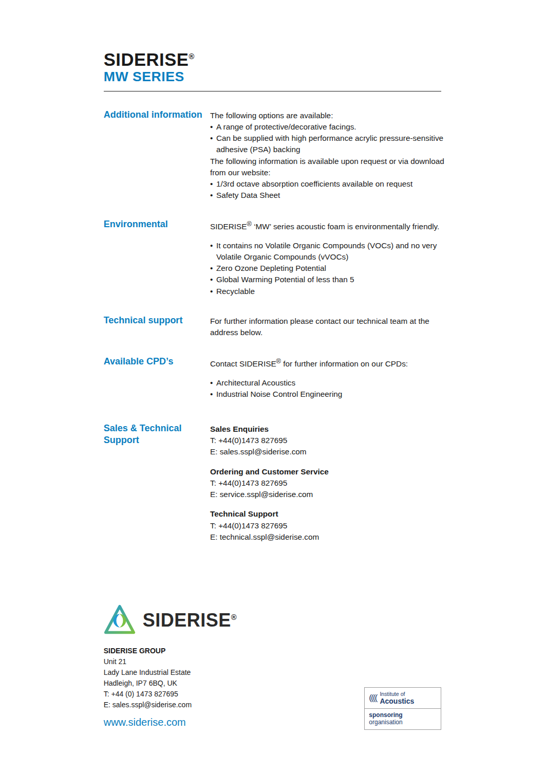SIDERISE®
MW SERIES
Additional information
The following options are available:
A range of protective/decorative facings.
Can be supplied with high performance acrylic pressure-sensitive adhesive (PSA) backing
The following information is available upon request or via download from our website:
1/3rd octave absorption coefficients available on request
Safety Data Sheet
Environmental
SIDERISE® ‘MW’ series acoustic foam is environmentally friendly.
It contains no Volatile Organic Compounds (VOCs) and no very Volatile Organic Compounds (vVOCs)
Zero Ozone Depleting Potential
Global Warming Potential of less than 5
Recyclable
Technical support
For further information please contact our technical team at the address below.
Available CPD’s
Contact SIDERISE® for further information on our CPDs:
Architectural Acoustics
Industrial Noise Control Engineering
Sales & Technical
Support
Sales Enquiries
T: +44(0)1473 827695
E: sales.sspl@siderise.com
Ordering and Customer Service
T: +44(0)1473 827695
E: service.sspl@siderise.com
Technical Support
T: +44(0)1473 827695
E: technical.sspl@siderise.com
SIDERISE®
SIDERISE GROUP
Unit 21
Lady Lane Industrial Estate
Hadleigh, IP7 6BQ, UK
T: +44 (0) 1473 827695
E: sales.sspl@siderise.com www.siderise.com
(((( Institute of Acoustics
sponsoring organisation